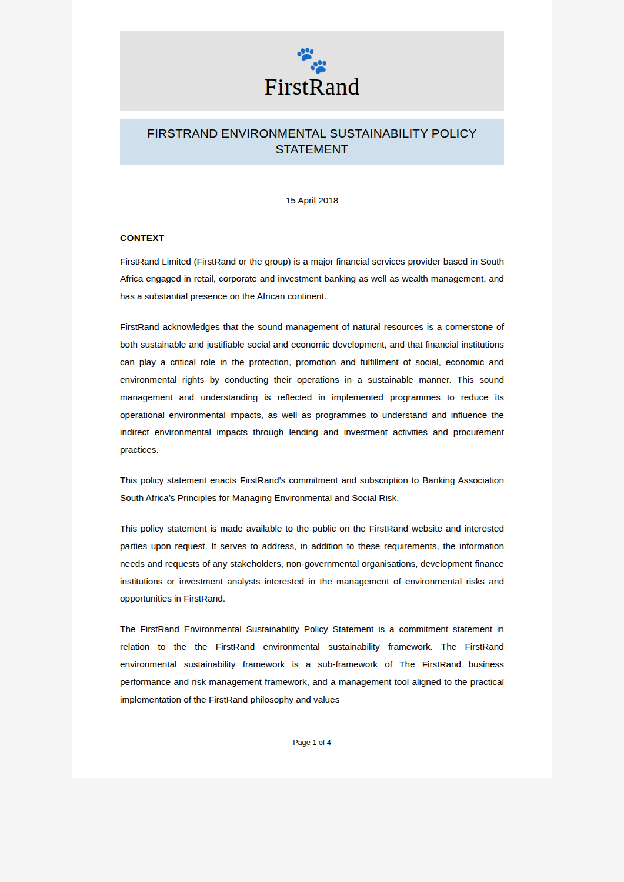🐾
FirstRand
FIRSTRAND ENVIRONMENTAL SUSTAINABILITY POLICY STATEMENT
15 April 2018
CONTEXT
FirstRand Limited (FirstRand or the group) is a major financial services provider based in South Africa engaged in retail, corporate and investment banking as well as wealth management, and has a substantial presence on the African continent.
FirstRand acknowledges that the sound management of natural resources is a cornerstone of both sustainable and justifiable social and economic development, and that financial institutions can play a critical role in the protection, promotion and fulfillment of social, economic and environmental rights by conducting their operations in a sustainable manner. This sound management and understanding is reflected in implemented programmes to reduce its operational environmental impacts, as well as programmes to understand and influence the indirect environmental impacts through lending and investment activities and procurement practices.
This policy statement enacts FirstRand’s commitment and subscription to Banking Association South Africa’s Principles for Managing Environmental and Social Risk.
This policy statement is made available to the public on the FirstRand website and interested parties upon request. It serves to address, in addition to these requirements, the information needs and requests of any stakeholders, non-governmental organisations, development finance institutions or investment analysts interested in the management of environmental risks and opportunities in FirstRand.
The FirstRand Environmental Sustainability Policy Statement is a commitment statement in relation to the the FirstRand environmental sustainability framework. The FirstRand environmental sustainability framework is a sub-framework of The FirstRand business performance and risk management framework, and a management tool aligned to the practical implementation of the FirstRand philosophy and values
Page 1 of 4